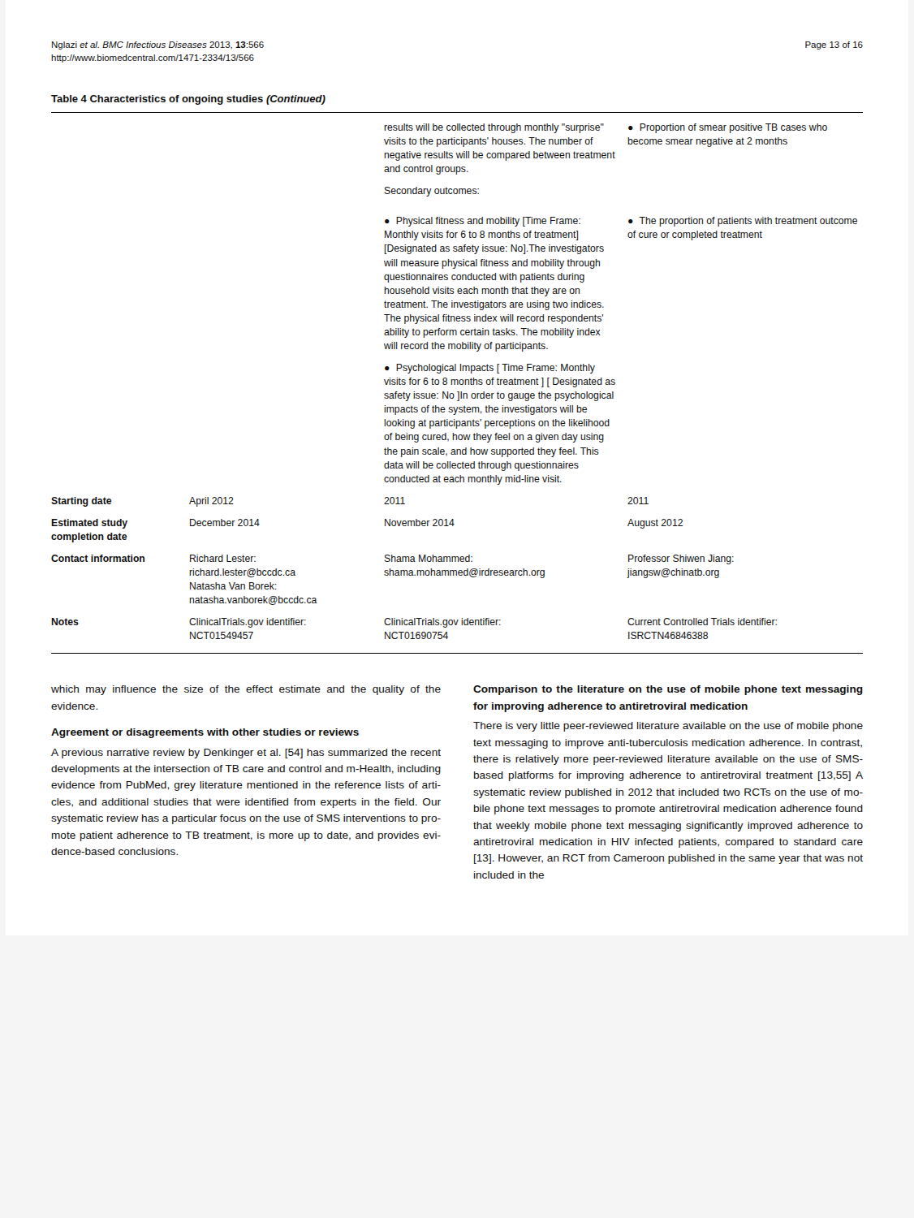Nglazi et al. BMC Infectious Diseases 2013, 13:566
http://www.biomedcentral.com/1471-2334/13/566
Page 13 of 16
Table 4 Characteristics of ongoing studies (Continued)
| | | results will be collected through monthly "surprise" visits to the participants' houses. The number of negative results will be compared between treatment and control groups. Secondary outcomes: | ● Proportion of smear positive TB cases who become smear negative at 2 months |
| | | ● Physical fitness and mobility [Time Frame: Monthly visits for 6 to 8 months of treatment] [Designated as safety issue: No].The investigators will measure physical fitness and mobility through questionnaires conducted with patients during household visits each month that they are on treatment. The investigators are using two indices. The physical fitness index will record respondents' ability to perform certain tasks. The mobility index will record the mobility of participants. ● Psychological Impacts [ Time Frame: Monthly visits for 6 to 8 months of treatment ] [ Designated as safety issue: No ]In order to gauge the psychological impacts of the system, the investigators will be looking at participants' perceptions on the likelihood of being cured, how they feel on a given day using the pain scale, and how supported they feel. This data will be collected through questionnaires conducted at each monthly mid-line visit. | ● The proportion of patients with treatment outcome of cure or completed treatment |
| Starting date | April 2012 | 2011 | 2011 |
| Estimated study completion date | December 2014 | November 2014 | August 2012 |
| Contact information | Richard Lester: richard.lester@bccdc.ca Natasha Van Borek: natasha.vanborek@bccdc.ca | Shama Mohammed: shama.mohammed@irdresearch.org | Professor Shiwen Jiang: jiangsw@chinatb.org |
| Notes | ClinicalTrials.gov identifier: NCT01549457 | ClinicalTrials.gov identifier: NCT01690754 | Current Controlled Trials identifier: ISRCTN46846388 |
which may influence the size of the effect estimate and the quality of the evidence.
Agreement or disagreements with other studies or reviews
A previous narrative review by Denkinger et al. [54] has summarized the recent developments at the intersection of TB care and control and m-Health, including evidence from PubMed, grey literature mentioned in the reference lists of articles, and additional studies that were identified from experts in the field. Our systematic review has a particular focus on the use of SMS interventions to promote patient adherence to TB treatment, is more up to date, and provides evidence-based conclusions.
Comparison to the literature on the use of mobile phone text messaging for improving adherence to antiretroviral medication
There is very little peer-reviewed literature available on the use of mobile phone text messaging to improve anti-tuberculosis medication adherence. In contrast, there is relatively more peer-reviewed literature available on the use of SMS-based platforms for improving adherence to antiretroviral treatment [13,55] A systematic review published in 2012 that included two RCTs on the use of mobile phone text messages to promote antiretroviral medication adherence found that weekly mobile phone text messaging significantly improved adherence to antiretroviral medication in HIV infected patients, compared to standard care [13]. However, an RCT from Cameroon published in the same year that was not included in the